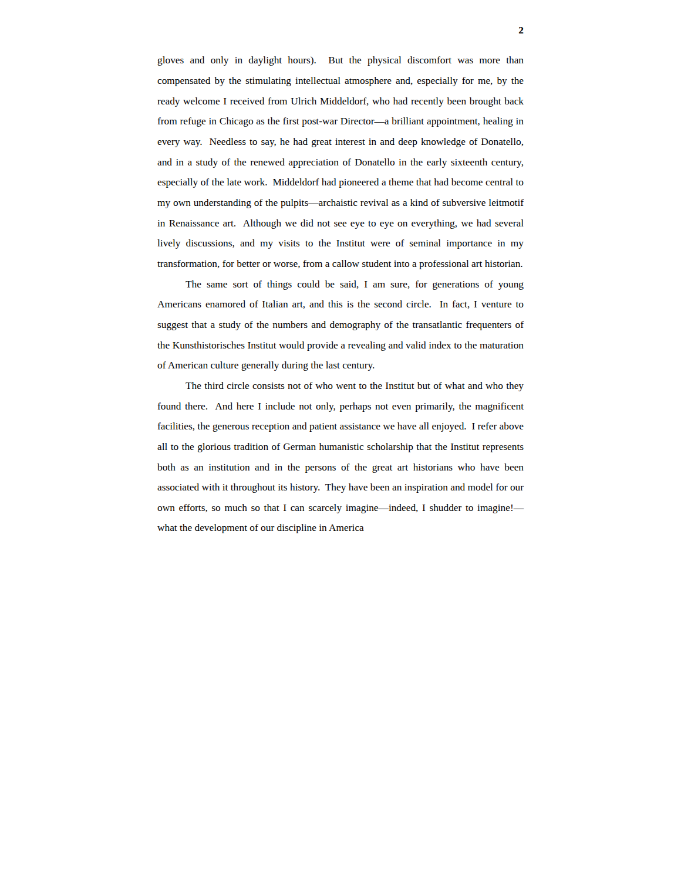2
gloves and only in daylight hours). But the physical discomfort was more than compensated by the stimulating intellectual atmosphere and, especially for me, by the ready welcome I received from Ulrich Middeldorf, who had recently been brought back from refuge in Chicago as the first post-war Director—a brilliant appointment, healing in every way. Needless to say, he had great interest in and deep knowledge of Donatello, and in a study of the renewed appreciation of Donatello in the early sixteenth century, especially of the late work. Middeldorf had pioneered a theme that had become central to my own understanding of the pulpits—archaistic revival as a kind of subversive leitmotif in Renaissance art. Although we did not see eye to eye on everything, we had several lively discussions, and my visits to the Institut were of seminal importance in my transformation, for better or worse, from a callow student into a professional art historian.
The same sort of things could be said, I am sure, for generations of young Americans enamored of Italian art, and this is the second circle. In fact, I venture to suggest that a study of the numbers and demography of the transatlantic frequenters of the Kunsthistorisches Institut would provide a revealing and valid index to the maturation of American culture generally during the last century.
The third circle consists not of who went to the Institut but of what and who they found there. And here I include not only, perhaps not even primarily, the magnificent facilities, the generous reception and patient assistance we have all enjoyed. I refer above all to the glorious tradition of German humanistic scholarship that the Institut represents both as an institution and in the persons of the great art historians who have been associated with it throughout its history. They have been an inspiration and model for our own efforts, so much so that I can scarcely imagine—indeed, I shudder to imagine!—what the development of our discipline in America